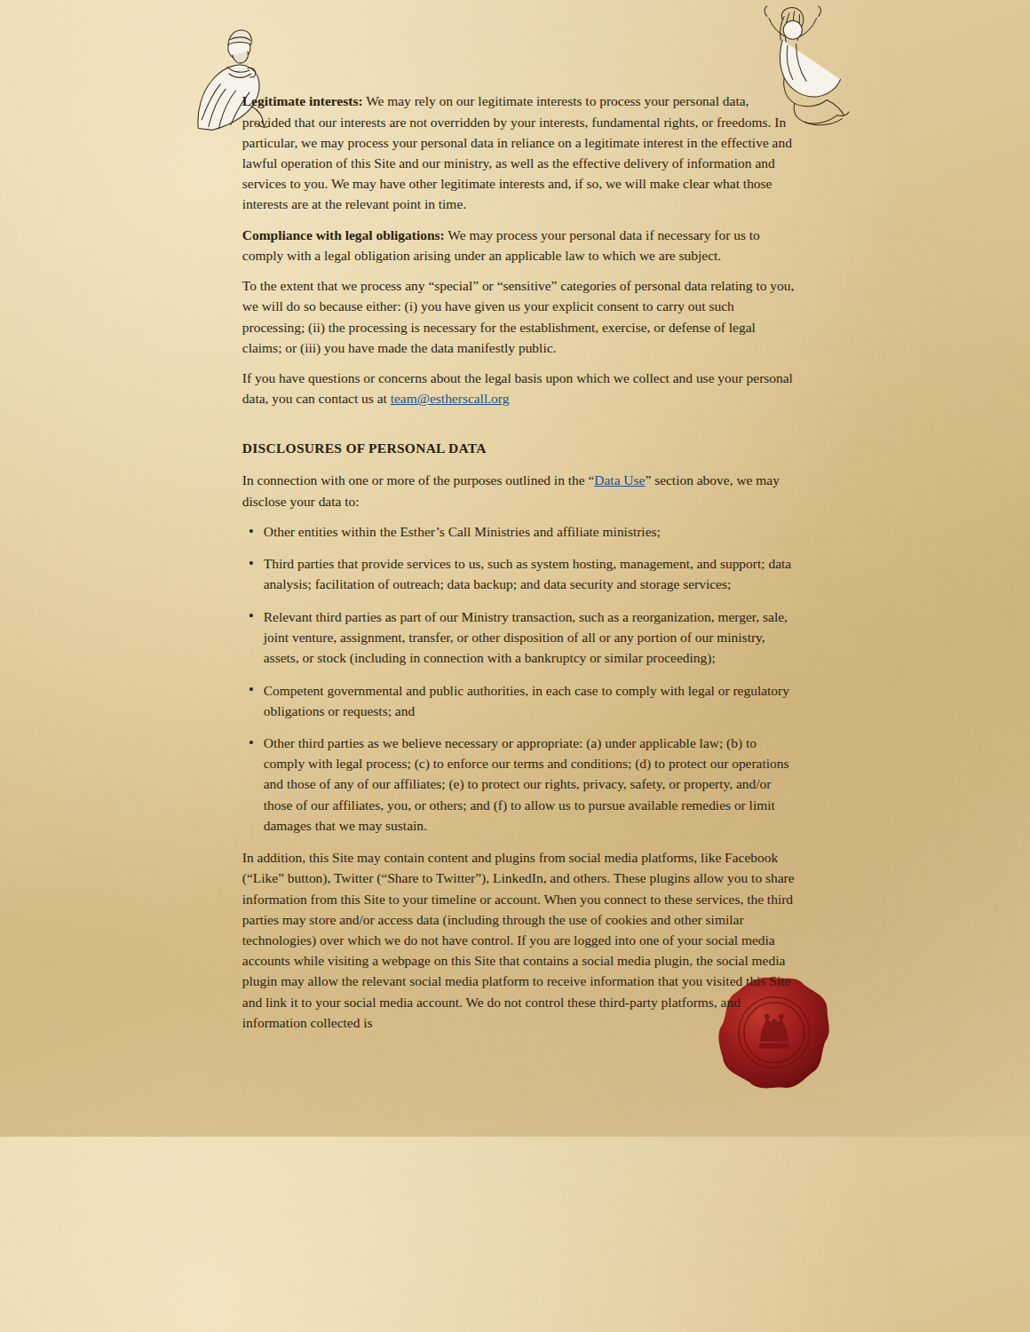Legitimate interests: We may rely on our legitimate interests to process your personal data, provided that our interests are not overridden by your interests, fundamental rights, or freedoms. In particular, we may process your personal data in reliance on a legitimate interest in the effective and lawful operation of this Site and our ministry, as well as the effective delivery of information and services to you. We may have other legitimate interests and, if so, we will make clear what those interests are at the relevant point in time.
Compliance with legal obligations: We may process your personal data if necessary for us to comply with a legal obligation arising under an applicable law to which we are subject.
To the extent that we process any “special” or “sensitive” categories of personal data relating to you, we will do so because either: (i) you have given us your explicit consent to carry out such processing; (ii) the processing is necessary for the establishment, exercise, or defense of legal claims; or (iii) you have made the data manifestly public.
If you have questions or concerns about the legal basis upon which we collect and use your personal data, you can contact us at team@estherscall.org
Disclosures of Personal Data
In connection with one or more of the purposes outlined in the “Data Use” section above, we may disclose your data to:
Other entities within the Esther’s Call Ministries and affiliate ministries;
Third parties that provide services to us, such as system hosting, management, and support; data analysis; facilitation of outreach; data backup; and data security and storage services;
Relevant third parties as part of our Ministry transaction, such as a reorganization, merger, sale, joint venture, assignment, transfer, or other disposition of all or any portion of our ministry, assets, or stock (including in connection with a bankruptcy or similar proceeding);
Competent governmental and public authorities, in each case to comply with legal or regulatory obligations or requests; and
Other third parties as we believe necessary or appropriate: (a) under applicable law; (b) to comply with legal process; (c) to enforce our terms and conditions; (d) to protect our operations and those of any of our affiliates; (e) to protect our rights, privacy, safety, or property, and/or those of our affiliates, you, or others; and (f) to allow us to pursue available remedies or limit damages that we may sustain.
In addition, this Site may contain content and plugins from social media platforms, like Facebook (“Like” button), Twitter (“Share to Twitter”), LinkedIn, and others. These plugins allow you to share information from this Site to your timeline or account. When you connect to these services, the third parties may store and/or access data (including through the use of cookies and other similar technologies) over which we do not have control. If you are logged into one of your social media accounts while visiting a webpage on this Site that contains a social media plugin, the social media plugin may allow the relevant social media platform to receive information that you visited this Site and link it to your social media account. We do not control these third-party platforms, and information collected is